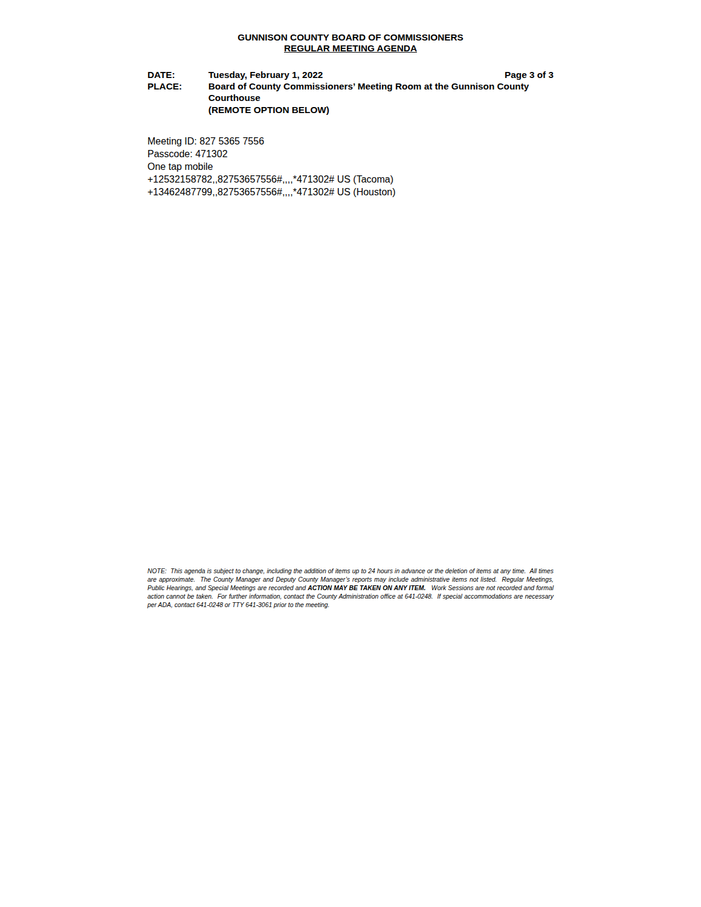GUNNISON COUNTY BOARD OF COMMISSIONERS
REGULAR MEETING AGENDA
DATE:
Tuesday, February 1, 2022 Page 3 of 3
PLACE:
Board of County Commissioners’ Meeting Room at the Gunnison County Courthouse (REMOTE OPTION BELOW)
Meeting ID: 827 5365 7556
Passcode: 471302
One tap mobile
+12532158782,,82753657556#,,,,*471302# US (Tacoma)
+13462487799,,82753657556#,,,,*471302# US (Houston)
NOTE: This agenda is subject to change, including the addition of items up to 24 hours in advance or the deletion of items at any time. All times are approximate. The County Manager and Deputy County Manager’s reports may include administrative items not listed. Regular Meetings, Public Hearings, and Special Meetings are recorded and ACTION MAY BE TAKEN ON ANY ITEM. Work Sessions are not recorded and formal action cannot be taken. For further information, contact the County Administration office at 641-0248. If special accommodations are necessary per ADA, contact 641-0248 or TTY 641-3061 prior to the meeting.